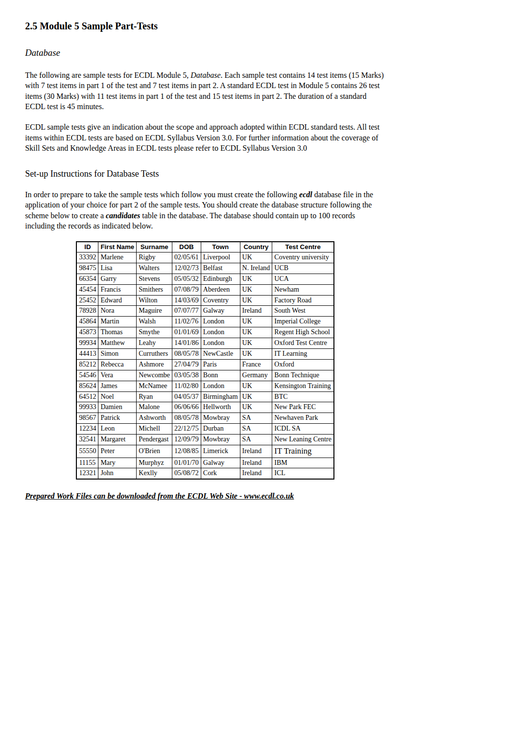2.5 Module 5 Sample Part-Tests
Database
The following are sample tests for ECDL Module 5, Database. Each sample test contains 14 test items (15 Marks) with 7 test items in part 1 of the test and 7 test items in part 2. A standard ECDL test in Module 5 contains 26 test items (30 Marks) with 11 test items in part 1 of the test and 15 test items in part 2. The duration of a standard ECDL test is 45 minutes.
ECDL sample tests give an indication about the scope and approach adopted within ECDL standard tests. All test items within ECDL tests are based on ECDL Syllabus Version 3.0. For further information about the coverage of Skill Sets and Knowledge Areas in ECDL tests please refer to ECDL Syllabus Version 3.0
Set-up Instructions for Database Tests
In order to prepare to take the sample tests which follow you must create the following ecdl database file in the application of your choice for part 2 of the sample tests. You should create the database structure following the scheme below to create a candidates table in the database. The database should contain up to 100 records including the records as indicated below.
| ID | First Name | Surname | DOB | Town | Country | Test Centre |
| --- | --- | --- | --- | --- | --- | --- |
| 33392 | Marlene | Rigby | 02/05/61 | Liverpool | UK | Coventry university |
| 98475 | Lisa | Walters | 12/02/73 | Belfast | N. Ireland | UCB |
| 66354 | Garry | Stevens | 05/05/32 | Edinburgh | UK | UCA |
| 45454 | Francis | Smithers | 07/08/79 | Aberdeen | UK | Newham |
| 25452 | Edward | Wilton | 14/03/69 | Coventry | UK | Factory Road |
| 78928 | Nora | Maguire | 07/07/77 | Galway | Ireland | South West |
| 45864 | Martin | Walsh | 11/02/76 | London | UK | Imperial College |
| 45873 | Thomas | Smythe | 01/01/69 | London | UK | Regent High School |
| 99934 | Matthew | Leahy | 14/01/86 | London | UK | Oxford Test Centre |
| 44413 | Simon | Curruthers | 08/05/78 | NewCastle | UK | IT Learning |
| 85212 | Rebecca | Ashmore | 27/04/79 | Paris | France | Oxford |
| 54546 | Vera | Newcombe | 03/05/38 | Bonn | Germany | Bonn Technique |
| 85624 | James | McNamee | 11/02/80 | London | UK | Kensington Training |
| 64512 | Noel | Ryan | 04/05/37 | Birmingham | UK | BTC |
| 99933 | Damien | Malone | 06/06/66 | Hellworth | UK | New Park FEC |
| 98567 | Patrick | Ashworth | 08/05/78 | Mowbray | SA | Newhaven Park |
| 12234 | Leon | Michell | 22/12/75 | Durban | SA | ICDL SA |
| 32541 | Margaret | Pendergast | 12/09/79 | Mowbray | SA | New Leaning Centre |
| 55550 | Peter | O'Brien | 12/08/85 | Limerick | Ireland | IT Training |
| 11155 | Mary | Murphyz | 01/01/70 | Galway | Ireland | IBM |
| 12321 | John | Kexlly | 05/08/72 | Cork | Ireland | ICL |
Prepared Work Files can be downloaded from the ECDL Web Site - www.ecdl.co.uk